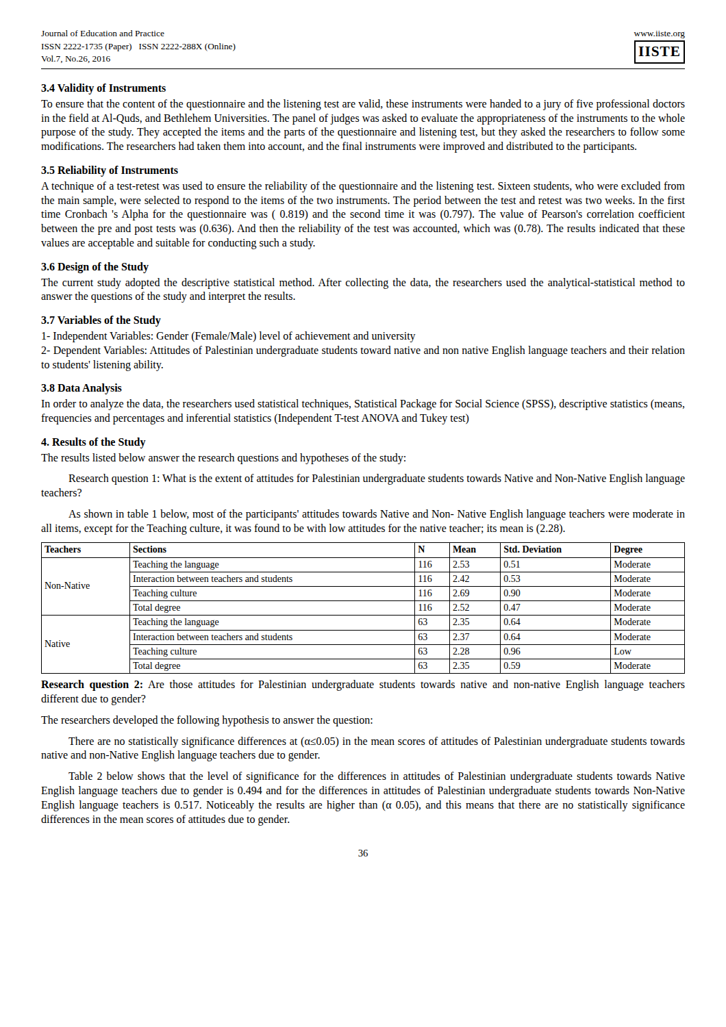Journal of Education and Practice
ISSN 2222-1735 (Paper) ISSN 2222-288X (Online)
Vol.7, No.26, 2016
www.iiste.org
IISTE
3.4 Validity of Instruments
To ensure that the content of the questionnaire and the listening test are valid, these instruments were handed to a jury of five professional doctors in the field at Al-Quds, and Bethlehem Universities. The panel of judges was asked to evaluate the appropriateness of the instruments to the whole purpose of the study. They accepted the items and the parts of the questionnaire and listening test, but they asked the researchers to follow some modifications. The researchers had taken them into account, and the final instruments were improved and distributed to the participants.
3.5 Reliability of Instruments
A technique of a test-retest was used to ensure the reliability of the questionnaire and the listening test. Sixteen students, who were excluded from the main sample, were selected to respond to the items of the two instruments. The period between the test and retest was two weeks. In the first time Cronbach 's Alpha for the questionnaire was ( 0.819) and the second time it was (0.797). The value of Pearson's correlation coefficient between the pre and post tests was (0.636). And then the reliability of the test was accounted, which was (0.78). The results indicated that these values are acceptable and suitable for conducting such a study.
3.6 Design of the Study
The current study adopted the descriptive statistical method. After collecting the data, the researchers used the analytical-statistical method to answer the questions of the study and interpret the results.
3.7 Variables of the Study
1- Independent Variables: Gender (Female/Male) level of achievement and university
2- Dependent Variables: Attitudes of Palestinian undergraduate students toward native and non native English language teachers and their relation to students' listening ability.
3.8 Data Analysis
In order to analyze the data, the researchers used statistical techniques, Statistical Package for Social Science (SPSS), descriptive statistics (means, frequencies and percentages and inferential statistics (Independent T-test ANOVA and Tukey test)
4. Results of the Study
The results listed below answer the research questions and hypotheses of the study:
Research question 1: What is the extent of attitudes for Palestinian undergraduate students towards Native and Non-Native English language teachers?
As shown in table 1 below, most of the participants' attitudes towards Native and Non- Native English language teachers were moderate in all items, except for the Teaching culture, it was found to be with low attitudes for the native teacher; its mean is (2.28).
| Teachers | Sections | N | Mean | Std. Deviation | Degree |
| --- | --- | --- | --- | --- | --- |
| Non-Native | Teaching the language | 116 | 2.53 | 0.51 | Moderate |
| Interaction between teachers and students | 116 | 2.42 | 0.53 | Moderate |
| Teaching culture | 116 | 2.69 | 0.90 | Moderate |
| Total degree | 116 | 2.52 | 0.47 | Moderate |
| Native | Teaching the language | 63 | 2.35 | 0.64 | Moderate |
| Interaction between teachers and students | 63 | 2.37 | 0.64 | Moderate |
| Teaching culture | 63 | 2.28 | 0.96 | Low |
| Total degree | 63 | 2.35 | 0.59 | Moderate |
Research question 2: Are those attitudes for Palestinian undergraduate students towards native and non-native English language teachers different due to gender?
The researchers developed the following hypothesis to answer the question:
There are no statistically significance differences at (α≤0.05) in the mean scores of attitudes of Palestinian undergraduate students towards native and non-Native English language teachers due to gender.
Table 2 below shows that the level of significance for the differences in attitudes of Palestinian undergraduate students towards Native English language teachers due to gender is 0.494 and for the differences in attitudes of Palestinian undergraduate students towards Non-Native English language teachers is 0.517. Noticeably the results are higher than (α 0.05), and this means that there are no statistically significance differences in the mean scores of attitudes due to gender.
36